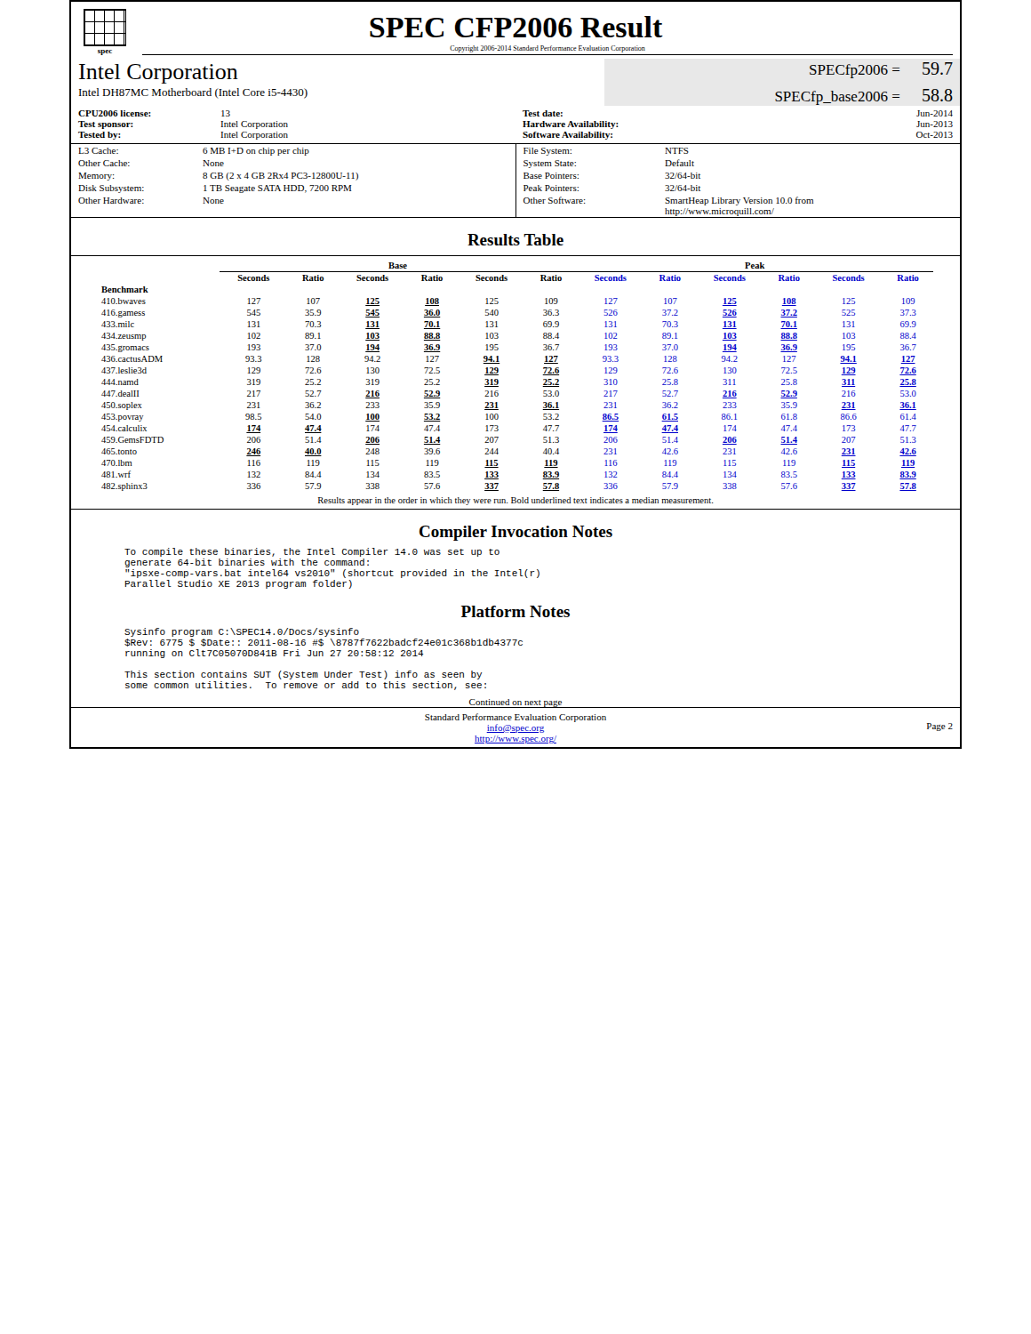spec
SPEC CFP2006 Result
Copyright 2006-2014 Standard Performance Evaluation Corporation
| Intel Corporation | SPECfp2006 = 59.7 |
| Intel DH87MC Motherboard (Intel Core i5-4430) | SPECfp_base2006 = 58.8 |
| CPU2006 license: | 13 | Test date: | Jun-2014 |
| Test sponsor: | Intel Corporation | Hardware Availability: | Jun-2013 |
| Tested by: | Intel Corporation | Software Availability: | Oct-2013 |
| L3 Cache: | 6 MB I+D on chip per chip | File System: | NTFS |
| Other Cache: | None | System State: | Default |
| Memory: | 8 GB (2 x 4 GB 2Rx4 PC3-12800U-11) | Base Pointers: | 32/64-bit |
| Disk Subsystem: | 1 TB Seagate SATA HDD, 7200 RPM | Peak Pointers: | 32/64-bit |
| Other Hardware: | None | Other Software: | SmartHeap Library Version 10.0 from http://www.microquill.com/ |
Results Table
| | Base | Peak |
| --- | --- | --- |
| Seconds | Ratio | Seconds | Ratio | Seconds | Ratio | Seconds | Ratio | Seconds | Ratio | Seconds | Ratio |
| Benchmark | |
| 410.bwaves | 127 | 107 | 125 | 108 | 125 | 109 | 127 | 107 | 125 | 108 | 125 | 109 |
| 416.gamess | 545 | 35.9 | 545 | 36.0 | 540 | 36.3 | 526 | 37.2 | 526 | 37.2 | 525 | 37.3 |
| 433.milc | 131 | 70.3 | 131 | 70.1 | 131 | 69.9 | 131 | 70.3 | 131 | 70.1 | 131 | 69.9 |
| 434.zeusmp | 102 | 89.1 | 103 | 88.8 | 103 | 88.4 | 102 | 89.1 | 103 | 88.8 | 103 | 88.4 |
| 435.gromacs | 193 | 37.0 | 194 | 36.9 | 195 | 36.7 | 193 | 37.0 | 194 | 36.9 | 195 | 36.7 |
| 436.cactusADM | 93.3 | 128 | 94.2 | 127 | 94.1 | 127 | 93.3 | 128 | 94.2 | 127 | 94.1 | 127 |
| 437.leslie3d | 129 | 72.6 | 130 | 72.5 | 129 | 72.6 | 129 | 72.6 | 130 | 72.5 | 129 | 72.6 |
| 444.namd | 319 | 25.2 | 319 | 25.2 | 319 | 25.2 | 310 | 25.8 | 311 | 25.8 | 311 | 25.8 |
| 447.dealII | 217 | 52.7 | 216 | 52.9 | 216 | 53.0 | 217 | 52.7 | 216 | 52.9 | 216 | 53.0 |
| 450.soplex | 231 | 36.2 | 233 | 35.9 | 231 | 36.1 | 231 | 36.2 | 233 | 35.9 | 231 | 36.1 |
| 453.povray | 98.5 | 54.0 | 100 | 53.2 | 100 | 53.2 | 86.5 | 61.5 | 86.1 | 61.8 | 86.6 | 61.4 |
| 454.calculix | 174 | 47.4 | 174 | 47.4 | 173 | 47.7 | 174 | 47.4 | 174 | 47.4 | 173 | 47.7 |
| 459.GemsFDTD | 206 | 51.4 | 206 | 51.4 | 207 | 51.3 | 206 | 51.4 | 206 | 51.4 | 207 | 51.3 |
| 465.tonto | 246 | 40.0 | 248 | 39.6 | 244 | 40.4 | 231 | 42.6 | 231 | 42.6 | 231 | 42.6 |
| 470.lbm | 116 | 119 | 115 | 119 | 115 | 119 | 116 | 119 | 115 | 119 | 115 | 119 |
| 481.wrf | 132 | 84.4 | 134 | 83.5 | 133 | 83.9 | 132 | 84.4 | 134 | 83.5 | 133 | 83.9 |
| 482.sphinx3 | 336 | 57.9 | 338 | 57.6 | 337 | 57.8 | 336 | 57.9 | 338 | 57.6 | 337 | 57.8 |
Results appear in the order in which they were run. Bold underlined text indicates a median measurement.
Compiler Invocation Notes
To compile these binaries, the Intel Compiler 14.0 was set up to
generate 64-bit binaries with the command:
"ipsxe-comp-vars.bat intel64 vs2010" (shortcut provided in the Intel(r)
Parallel Studio XE 2013 program folder)
Platform Notes
Sysinfo program C:\SPEC14.0/Docs/sysinfo
$Rev: 6775 $ $Date:: 2011-08-16 #$ \8787f7622badcf24e01c368b1db4377c
running on Clt7C05070D841B Fri Jun 27 20:58:12 2014

This section contains SUT (System Under Test) info as seen by
some common utilities.  To remove or add to this section, see:
Continued on next page
Standard Performance Evaluation Corporation
info@spec.org
http://www.spec.org/ Page 2